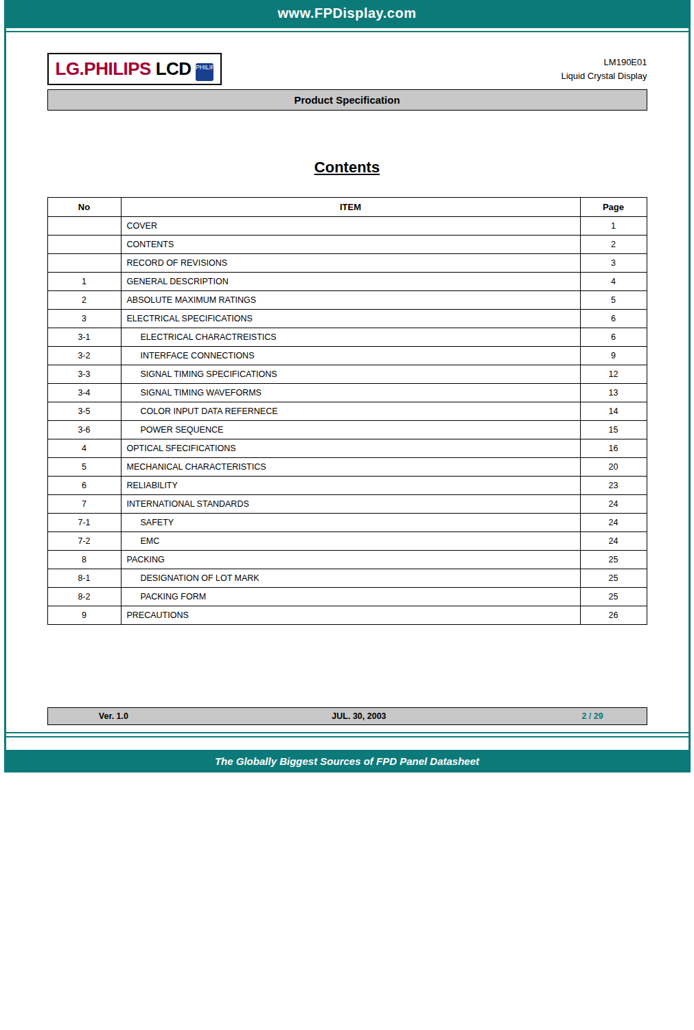www.FPDisplay.com
LG.PHILIPS LCD PHILIPS
LM190E01
Liquid Crystal Display
Product Specification
Contents
| No | ITEM | Page |
| --- | --- | --- |
| | COVER | 1 |
| | CONTENTS | 2 |
| | RECORD OF REVISIONS | 3 |
| 1 | GENERAL DESCRIPTION | 4 |
| 2 | ABSOLUTE MAXIMUM RATINGS | 5 |
| 3 | ELECTRICAL SPECIFICATIONS | 6 |
| 3-1 | ELECTRICAL CHARACTREISTICS | 6 |
| 3-2 | INTERFACE CONNECTIONS | 9 |
| 3-3 | SIGNAL TIMING SPECIFICATIONS | 12 |
| 3-4 | SIGNAL TIMING WAVEFORMS | 13 |
| 3-5 | COLOR INPUT DATA REFERNECE | 14 |
| 3-6 | POWER SEQUENCE | 15 |
| 4 | OPTICAL SFECIFICATIONS | 16 |
| 5 | MECHANICAL CHARACTERISTICS | 20 |
| 6 | RELIABILITY | 23 |
| 7 | INTERNATIONAL STANDARDS | 24 |
| 7-1 | SAFETY | 24 |
| 7-2 | EMC | 24 |
| 8 | PACKING | 25 |
| 8-1 | DESIGNATION OF LOT MARK | 25 |
| 8-2 | PACKING FORM | 25 |
| 9 | PRECAUTIONS | 26 |
Ver. 1.0
JUL. 30, 2003
2 / 29
The Globally Biggest Sources of FPD Panel Datasheet